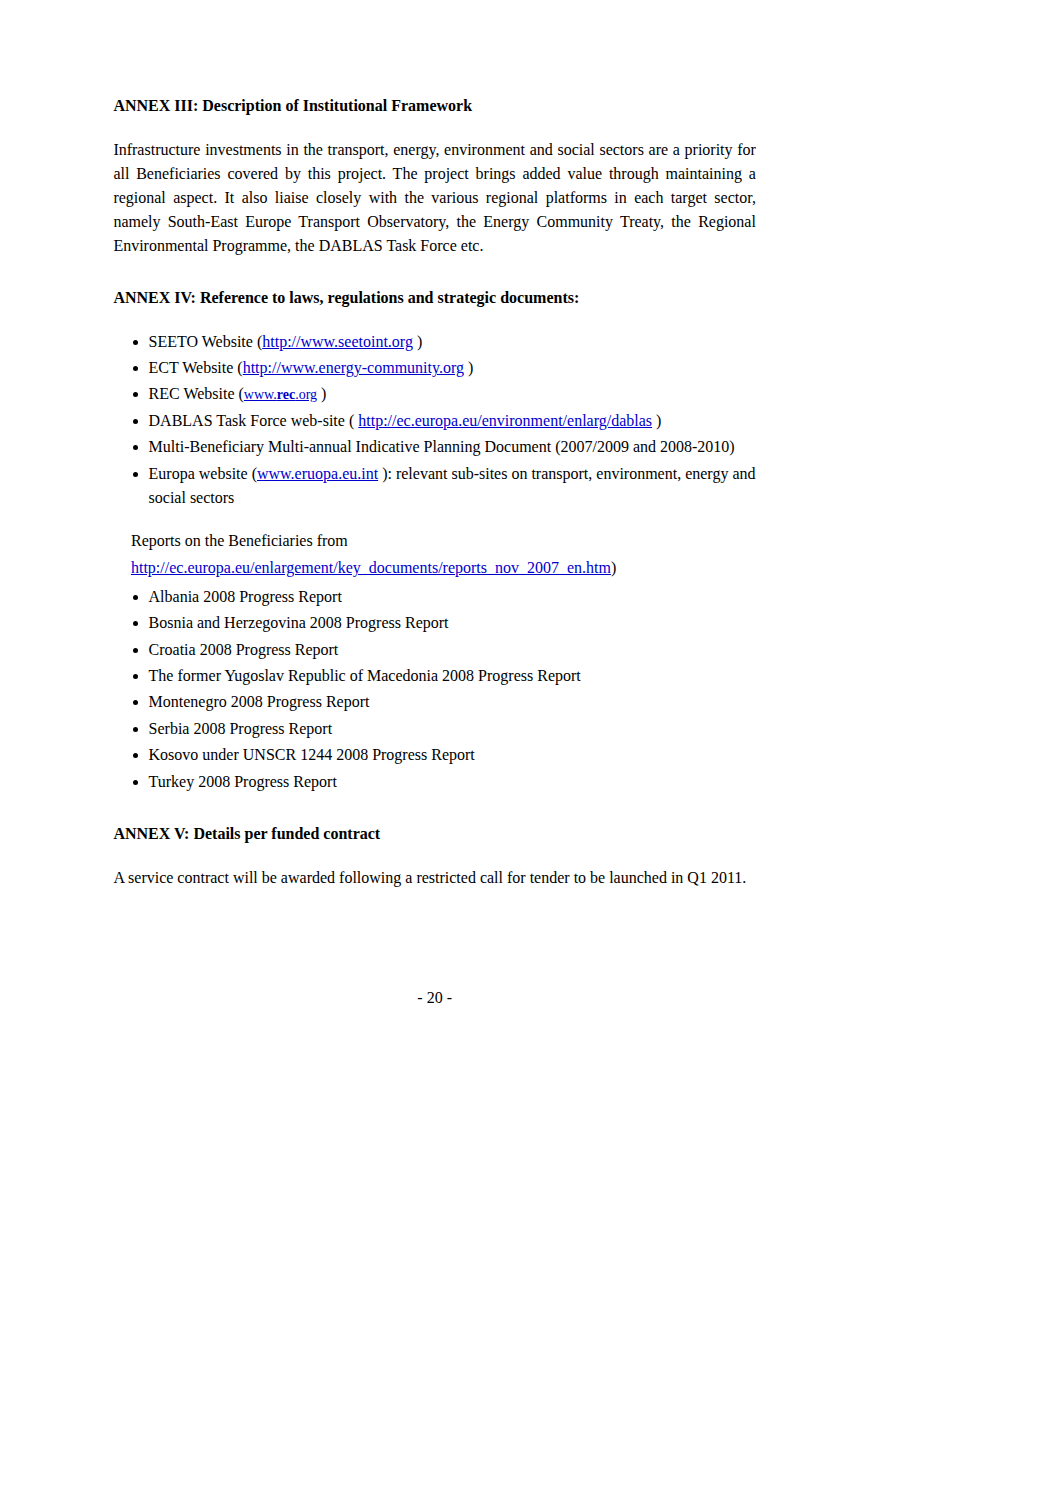ANNEX III: Description of Institutional Framework
Infrastructure investments in the transport, energy, environment and social sectors are a priority for all Beneficiaries covered by this project. The project brings added value through maintaining a regional aspect. It also liaise closely with the various regional platforms in each target sector, namely South-East Europe Transport Observatory, the Energy Community Treaty, the Regional Environmental Programme, the DABLAS Task Force etc.
ANNEX IV: Reference to laws, regulations and strategic documents:
SEETO Website (http://www.seetoint.org )
ECT Website (http://www.energy-community.org )
REC Website (www. rec.org )
DABLAS Task Force web-site ( http://ec.europa.eu/environment/enlarg/dablas )
Multi-Beneficiary Multi-annual Indicative Planning Document (2007/2009 and 2008-2010)
Europa website (www.eruopa.eu.int ): relevant sub-sites on transport, environment, energy and social sectors
Reports on the Beneficiaries from
http://ec.europa.eu/enlargement/key_documents/reports_nov_2007_en.htm)
Albania 2008 Progress Report
Bosnia and Herzegovina 2008 Progress Report
Croatia 2008 Progress Report
The former Yugoslav Republic of Macedonia 2008 Progress Report
Montenegro 2008 Progress Report
Serbia 2008 Progress Report
Kosovo under UNSCR 1244 2008 Progress Report
Turkey 2008 Progress Report
ANNEX V: Details per funded contract
A service contract will be awarded following a restricted call for tender to be launched in Q1 2011.
- 20 -